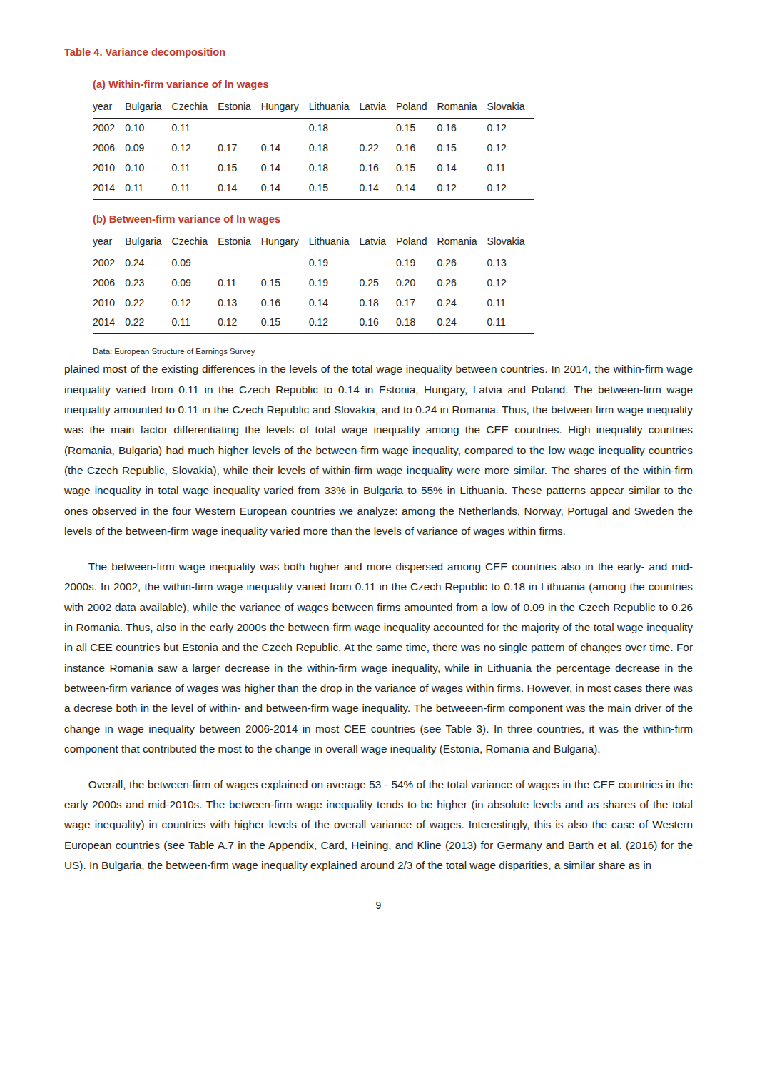Table 4. Variance decomposition
(a) Within-firm variance of ln wages
| year | Bulgaria | Czechia | Estonia | Hungary | Lithuania | Latvia | Poland | Romania | Slovakia |
| --- | --- | --- | --- | --- | --- | --- | --- | --- | --- |
| 2002 | 0.10 | 0.11 | | | 0.18 | | 0.15 | 0.16 | 0.12 |
| 2006 | 0.09 | 0.12 | 0.17 | 0.14 | 0.18 | 0.22 | 0.16 | 0.15 | 0.12 |
| 2010 | 0.10 | 0.11 | 0.15 | 0.14 | 0.18 | 0.16 | 0.15 | 0.14 | 0.11 |
| 2014 | 0.11 | 0.11 | 0.14 | 0.14 | 0.15 | 0.14 | 0.14 | 0.12 | 0.12 |
(b) Between-firm variance of ln wages
| year | Bulgaria | Czechia | Estonia | Hungary | Lithuania | Latvia | Poland | Romania | Slovakia |
| --- | --- | --- | --- | --- | --- | --- | --- | --- | --- |
| 2002 | 0.24 | 0.09 | | | 0.19 | | 0.19 | 0.26 | 0.13 |
| 2006 | 0.23 | 0.09 | 0.11 | 0.15 | 0.19 | 0.25 | 0.20 | 0.26 | 0.12 |
| 2010 | 0.22 | 0.12 | 0.13 | 0.16 | 0.14 | 0.18 | 0.17 | 0.24 | 0.11 |
| 2014 | 0.22 | 0.11 | 0.12 | 0.15 | 0.12 | 0.16 | 0.18 | 0.24 | 0.11 |
Data: European Structure of Earnings Survey
plained most of the existing differences in the levels of the total wage inequality between countries. In 2014, the within-firm wage inequality varied from 0.11 in the Czech Republic to 0.14 in Estonia, Hungary, Latvia and Poland. The between-firm wage inequality amounted to 0.11 in the Czech Republic and Slovakia, and to 0.24 in Romania. Thus, the between firm wage inequality was the main factor differentiating the levels of total wage inequality among the CEE countries. High inequality countries (Romania, Bulgaria) had much higher levels of the between-firm wage inequality, compared to the low wage inequality countries (the Czech Republic, Slovakia), while their levels of within-firm wage inequality were more similar. The shares of the within-firm wage inequality in total wage inequality varied from 33% in Bulgaria to 55% in Lithuania. These patterns appear similar to the ones observed in the four Western European countries we analyze: among the Netherlands, Norway, Portugal and Sweden the levels of the between-firm wage inequality varied more than the levels of variance of wages within firms.
The between-firm wage inequality was both higher and more dispersed among CEE countries also in the early- and mid-2000s. In 2002, the within-firm wage inequality varied from 0.11 in the Czech Republic to 0.18 in Lithuania (among the countries with 2002 data available), while the variance of wages between firms amounted from a low of 0.09 in the Czech Republic to 0.26 in Romania. Thus, also in the early 2000s the between-firm wage inequality accounted for the majority of the total wage inequality in all CEE countries but Estonia and the Czech Republic. At the same time, there was no single pattern of changes over time. For instance Romania saw a larger decrease in the within-firm wage inequality, while in Lithuania the percentage decrease in the between-firm variance of wages was higher than the drop in the variance of wages within firms. However, in most cases there was a decrese both in the level of within- and between-firm wage inequality. The betweeen-firm component was the main driver of the change in wage inequality between 2006-2014 in most CEE countries (see Table 3). In three countries, it was the within-firm component that contributed the most to the change in overall wage inequality (Estonia, Romania and Bulgaria).
Overall, the between-firm of wages explained on average 53 - 54% of the total variance of wages in the CEE countries in the early 2000s and mid-2010s. The between-firm wage inequality tends to be higher (in absolute levels and as shares of the total wage inequality) in countries with higher levels of the overall variance of wages. Interestingly, this is also the case of Western European countries (see Table A.7 in the Appendix, Card, Heining, and Kline (2013) for Germany and Barth et al. (2016) for the US). In Bulgaria, the between-firm wage inequality explained around 2/3 of the total wage disparities, a similar share as in
9